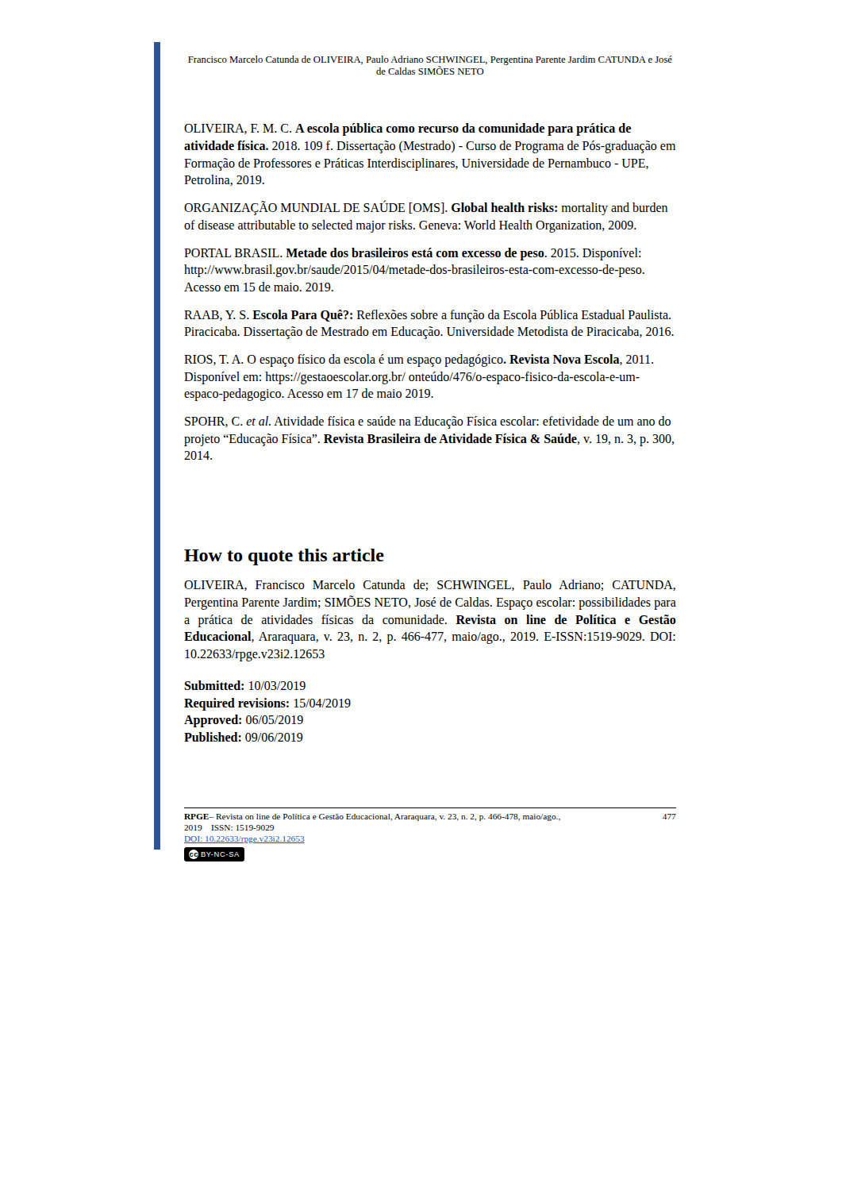Francisco Marcelo Catunda de OLIVEIRA, Paulo Adriano SCHWINGEL, Pergentina Parente Jardim CATUNDA e José de Caldas SIMÕES NETO
OLIVEIRA, F. M. C. A escola pública como recurso da comunidade para prática de atividade física. 2018. 109 f. Dissertação (Mestrado) - Curso de Programa de Pós-graduação em Formação de Professores e Práticas Interdisciplinares, Universidade de Pernambuco - UPE, Petrolina, 2019.
ORGANIZAÇÃO MUNDIAL DE SAÚDE [OMS]. Global health risks: mortality and burden of disease attributable to selected major risks. Geneva: World Health Organization, 2009.
PORTAL BRASIL. Metade dos brasileiros está com excesso de peso. 2015. Disponível: http://www.brasil.gov.br/saude/2015/04/metade-dos-brasileiros-esta-com-excesso-de-peso. Acesso em 15 de maio. 2019.
RAAB, Y. S. Escola Para Quê?: Reflexões sobre a função da Escola Pública Estadual Paulista. Piracicaba. Dissertação de Mestrado em Educação. Universidade Metodista de Piracicaba, 2016.
RIOS, T. A. O espaço físico da escola é um espaço pedagógico. Revista Nova Escola, 2011. Disponível em: https://gestaoescolar.org.br/ onteúdo/476/o-espaco-fisico-da-escola-e-um-espaco-pedagogico. Acesso em 17 de maio 2019.
SPOHR, C. et al. Atividade física e saúde na Educação Física escolar: efetividade de um ano do projeto “Educação Física”. Revista Brasileira de Atividade Física & Saúde, v. 19, n. 3, p. 300, 2014.
How to quote this article
OLIVEIRA, Francisco Marcelo Catunda de; SCHWINGEL, Paulo Adriano; CATUNDA, Pergentina Parente Jardim; SIMÕES NETO, José de Caldas. Espaço escolar: possibilidades para a prática de atividades físicas da comunidade. Revista on line de Política e Gestão Educacional, Araraquara, v. 23, n. 2, p. 466-477, maio/ago., 2019. E-ISSN:1519-9029. DOI: 10.22633/rpge.v23i2.12653
Submitted: 10/03/2019
Required revisions: 15/04/2019
Approved: 06/05/2019
Published: 09/06/2019
RPGE– Revista on line de Política e Gestão Educacional, Araraquara, v. 23, n. 2, p. 466-478, maio/ago., 2019 ISSN: 1519-9029
DOI: 10.22633/rpge.v23i2.12653
477
cc BY-NC-SA